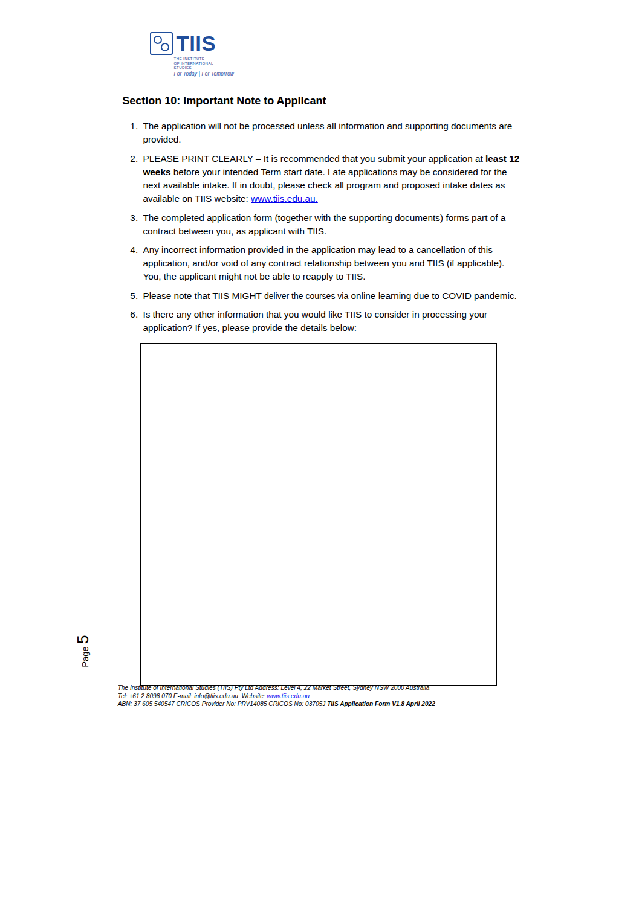TIIS
The Institute
of International
Studies
For Today | For Tomorrow
Section 10: Important Note to Applicant
The application will not be processed unless all information and supporting documents are provided.
PLEASE PRINT CLEARLY – It is recommended that you submit your application at least 12 weeks before your intended Term start date. Late applications may be considered for the next available intake. If in doubt, please check all program and proposed intake dates as available on TIIS website: www.tiis.edu.au.
The completed application form (together with the supporting documents) forms part of a contract between you, as applicant with TIIS.
Any incorrect information provided in the application may lead to a cancellation of this application, and/or void of any contract relationship between you and TIIS (if applicable). You, the applicant might not be able to reapply to TIIS.
Please note that TIIS MIGHT deliver the courses via online learning due to COVID pandemic.
Is there any other information that you would like TIIS to consider in processing your application? If yes, please provide the details below:
Page 5
The Institute of International Studies (TIIS) Pty Ltd Address: Level 4, 22 Market Street, Sydney NSW 2000 Australia
Tel: +61 2 8098 070 E-mail: info@tiis.edu.au Website: www.tiis.edu.au
ABN: 37 605 540547 CRICOS Provider No: PRV14085 CRICOS No: 03705J TIIS Application Form V1.8 April 2022